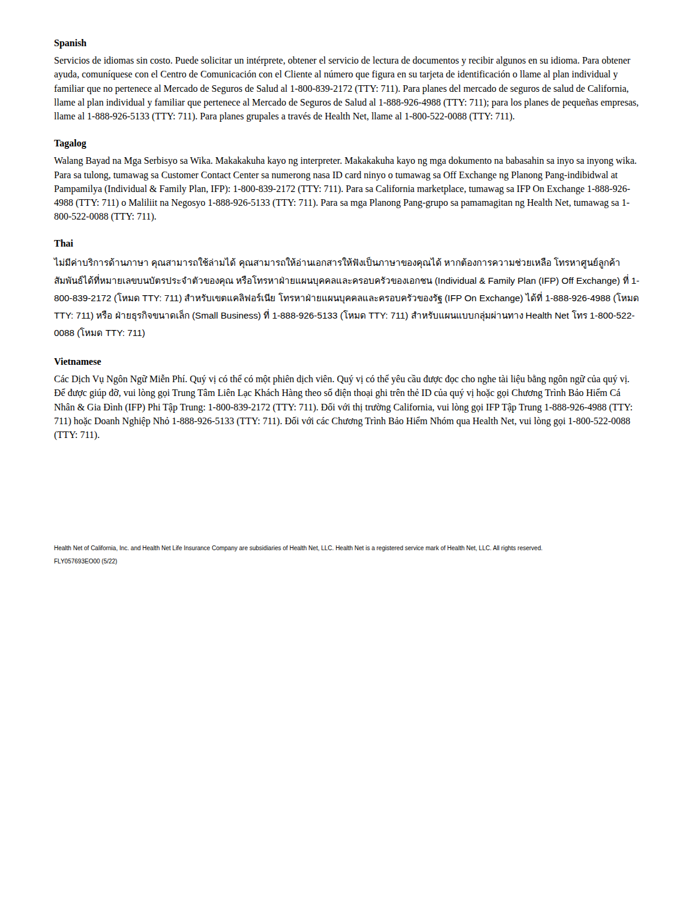Spanish
Servicios de idiomas sin costo. Puede solicitar un intérprete, obtener el servicio de lectura de documentos y recibir algunos en su idioma. Para obtener ayuda, comuníquese con el Centro de Comunicación con el Cliente al número que figura en su tarjeta de identificación o llame al plan individual y familiar que no pertenece al Mercado de Seguros de Salud al 1-800-839-2172 (TTY: 711). Para planes del mercado de seguros de salud de California, llame al plan individual y familiar que pertenece al Mercado de Seguros de Salud al 1-888-926-4988 (TTY: 711); para los planes de pequeñas empresas, llame al 1-888-926-5133 (TTY: 711). Para planes grupales a través de Health Net, llame al 1-800-522-0088 (TTY: 711).
Tagalog
Walang Bayad na Mga Serbisyo sa Wika. Makakakuha kayo ng interpreter. Makakakuha kayo ng mga dokumento na babasahin sa inyo sa inyong wika. Para sa tulong, tumawag sa Customer Contact Center sa numerong nasa ID card ninyo o tumawag sa Off Exchange ng Planong Pang-indibidwal at Pampamilya (Individual & Family Plan, IFP): 1-800-839-2172 (TTY: 711). Para sa California marketplace, tumawag sa IFP On Exchange 1-888-926-4988 (TTY: 711) o Maliliit na Negosyo 1-888-926-5133 (TTY: 711). Para sa mga Planong Pang-grupo sa pamamagitan ng Health Net, tumawag sa 1-800-522-0088 (TTY: 711).
Thai
ไม่มีค่าบริการด้านภาษา คุณสามารถใช้ล่ามได้ คุณสามารถให้อ่านเอกสารให้ฟังเป็นภาษาของคุณได้ หากต้องการความช่วยเหลือ โทรหาศูนย์ลูกค้าสัมพันธ์ได้ที่หมายเลขบนบัตรประจำตัวของคุณ หรือโทรหาฝ่ายแผนบุคคลและครอบครัวของเอกชน (Individual & Family Plan (IFP) Off Exchange) ที่ 1-800-839-2172 (โหมด TTY: 711) สำหรับเขตแคลิฟอร์เนีย โทรหาฝ่ายแผนบุคคลและครอบครัวของรัฐ (IFP On Exchange) ได้ที่ 1-888-926-4988 (โหมด TTY: 711) หรือ ฝ่ายธุรกิจขนาดเล็ก (Small Business) ที่ 1-888-926-5133 (โหมด TTY: 711) สำหรับแผนแบบกลุ่มผ่านทาง Health Net โทร 1-800-522-0088 (โหมด TTY: 711)
Vietnamese
Các Dịch Vụ Ngôn Ngữ Miễn Phí. Quý vị có thể có một phiên dịch viên. Quý vị có thể yêu cầu được đọc cho nghe tài liệu bằng ngôn ngữ của quý vị. Để được giúp đỡ, vui lòng gọi Trung Tâm Liên Lạc Khách Hàng theo số điện thoại ghi trên thẻ ID của quý vị hoặc gọi Chương Trình Bảo Hiểm Cá Nhân & Gia Đình (IFP) Phi Tập Trung: 1-800-839-2172 (TTY: 711). Đối với thị trường California, vui lòng gọi IFP Tập Trung 1-888-926-4988 (TTY: 711) hoặc Doanh Nghiệp Nhỏ 1-888-926-5133 (TTY: 711). Đối với các Chương Trình Bảo Hiểm Nhóm qua Health Net, vui lòng gọi 1-800-522-0088 (TTY: 711).
Health Net of California, Inc. and Health Net Life Insurance Company are subsidiaries of Health Net, LLC. Health Net is a registered service mark of Health Net, LLC. All rights reserved.
FLY057693EO00 (5/22)